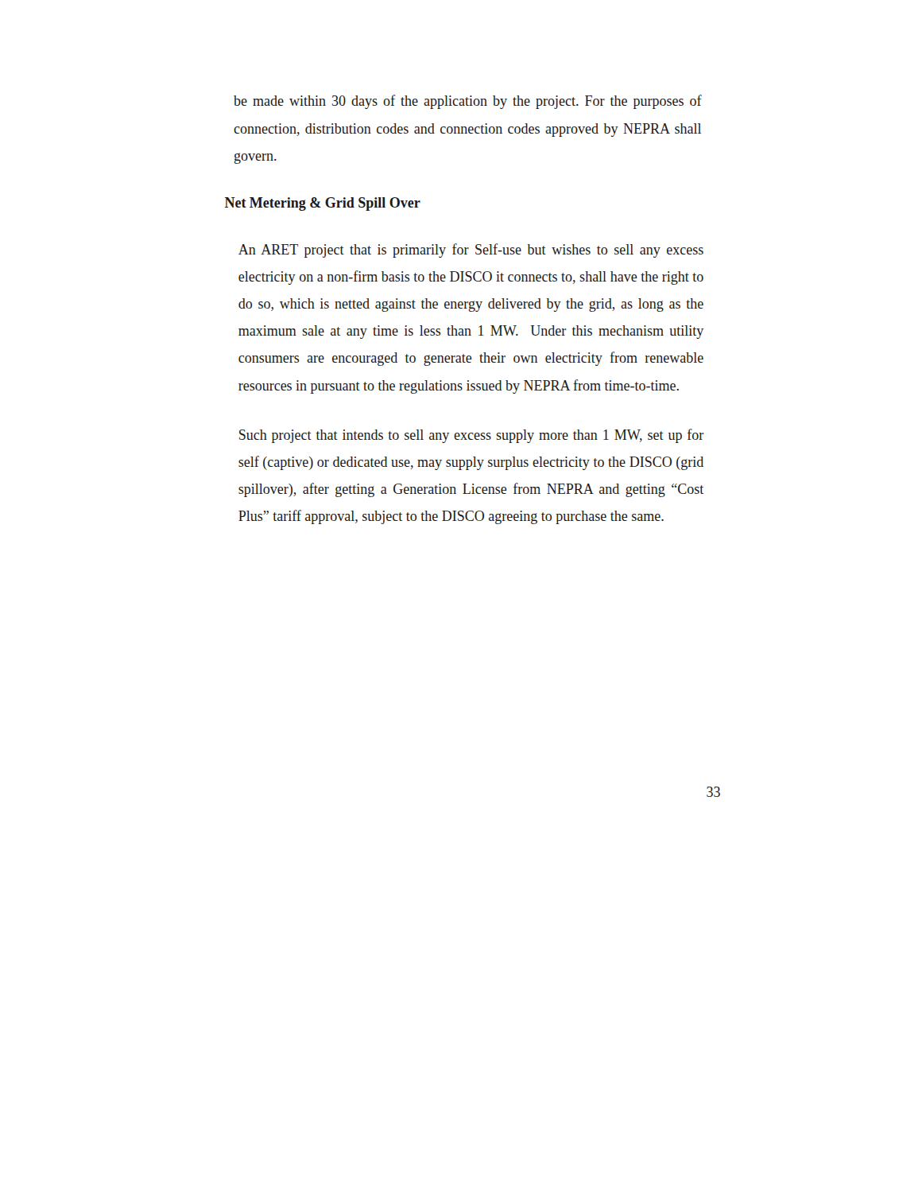be made within 30 days of the application by the project. For the purposes of connection, distribution codes and connection codes approved by NEPRA shall govern.
Net Metering & Grid Spill Over
An ARET project that is primarily for Self-use but wishes to sell any excess electricity on a non-firm basis to the DISCO it connects to, shall have the right to do so, which is netted against the energy delivered by the grid, as long as the maximum sale at any time is less than 1 MW. Under this mechanism utility consumers are encouraged to generate their own electricity from renewable resources in pursuant to the regulations issued by NEPRA from time-to-time.
Such project that intends to sell any excess supply more than 1 MW, set up for self (captive) or dedicated use, may supply surplus electricity to the DISCO (grid spillover), after getting a Generation License from NEPRA and getting “Cost Plus” tariff approval, subject to the DISCO agreeing to purchase the same.
33